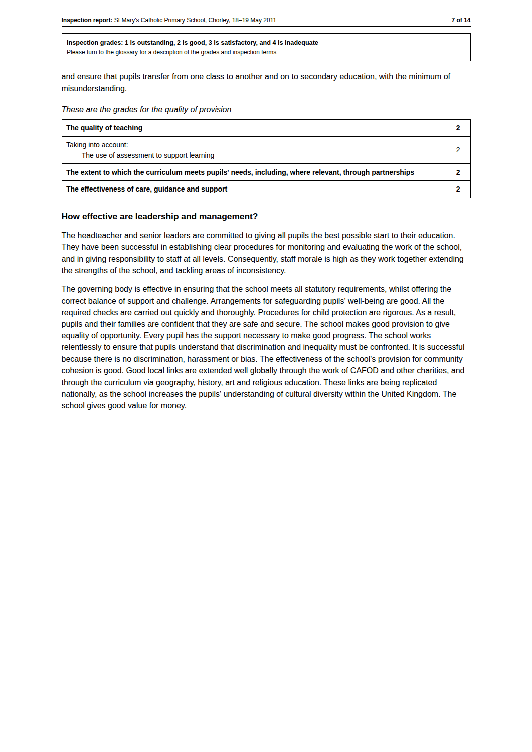Inspection report: St Mary's Catholic Primary School, Chorley, 18–19 May 2011 7 of 14
Inspection grades: 1 is outstanding, 2 is good, 3 is satisfactory, and 4 is inadequate
Please turn to the glossary for a description of the grades and inspection terms
and ensure that pupils transfer from one class to another and on to secondary education, with the minimum of misunderstanding.
These are the grades for the quality of provision
| The quality of teaching | 2 |
| Taking into account: The use of assessment to support learning | 2 |
| The extent to which the curriculum meets pupils' needs, including, where relevant, through partnerships | 2 |
| The effectiveness of care, guidance and support | 2 |
How effective are leadership and management?
The headteacher and senior leaders are committed to giving all pupils the best possible start to their education. They have been successful in establishing clear procedures for monitoring and evaluating the work of the school, and in giving responsibility to staff at all levels. Consequently, staff morale is high as they work together extending the strengths of the school, and tackling areas of inconsistency.
The governing body is effective in ensuring that the school meets all statutory requirements, whilst offering the correct balance of support and challenge. Arrangements for safeguarding pupils' well-being are good. All the required checks are carried out quickly and thoroughly. Procedures for child protection are rigorous. As a result, pupils and their families are confident that they are safe and secure. The school makes good provision to give equality of opportunity. Every pupil has the support necessary to make good progress. The school works relentlessly to ensure that pupils understand that discrimination and inequality must be confronted. It is successful because there is no discrimination, harassment or bias. The effectiveness of the school's provision for community cohesion is good. Good local links are extended well globally through the work of CAFOD and other charities, and through the curriculum via geography, history, art and religious education. These links are being replicated nationally, as the school increases the pupils' understanding of cultural diversity within the United Kingdom. The school gives good value for money.